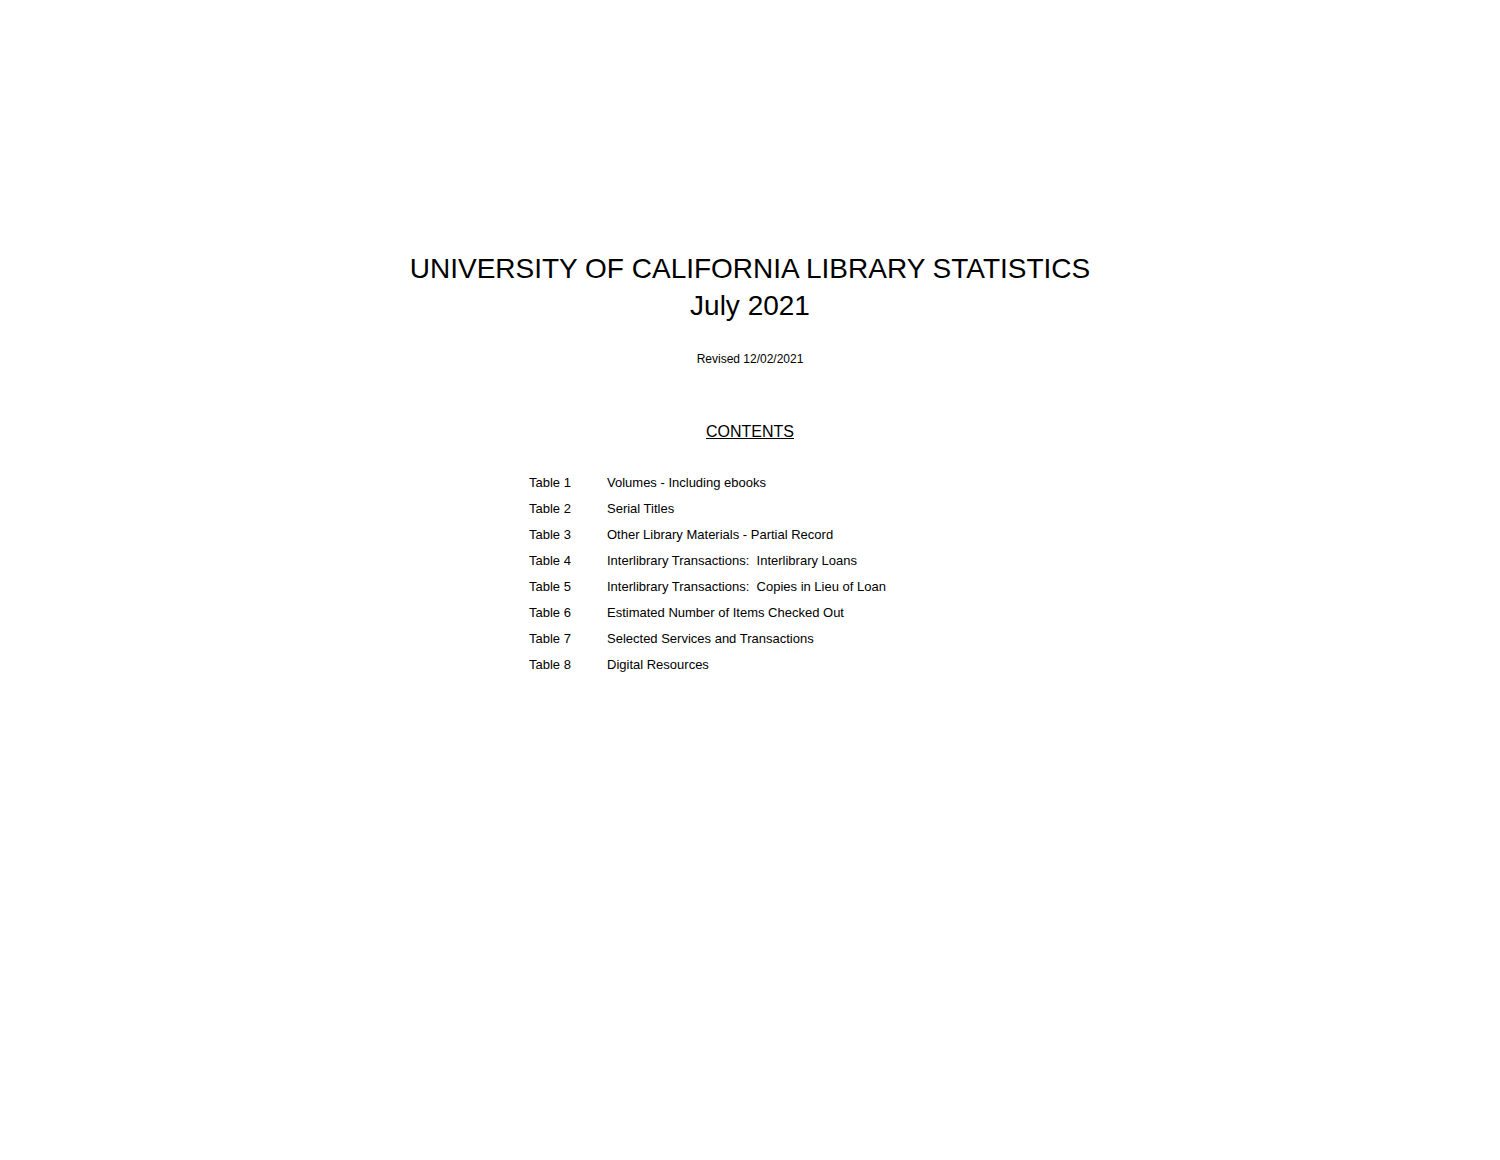UNIVERSITY OF CALIFORNIA LIBRARY STATISTICS
July 2021
Revised 12/02/2021
CONTENTS
| Table 1 | Volumes - Including ebooks |
| Table 2 | Serial Titles |
| Table 3 | Other Library Materials - Partial Record |
| Table 4 | Interlibrary Transactions: Interlibrary Loans |
| Table 5 | Interlibrary Transactions: Copies in Lieu of Loan |
| Table 6 | Estimated Number of Items Checked Out |
| Table 7 | Selected Services and Transactions |
| Table 8 | Digital Resources |